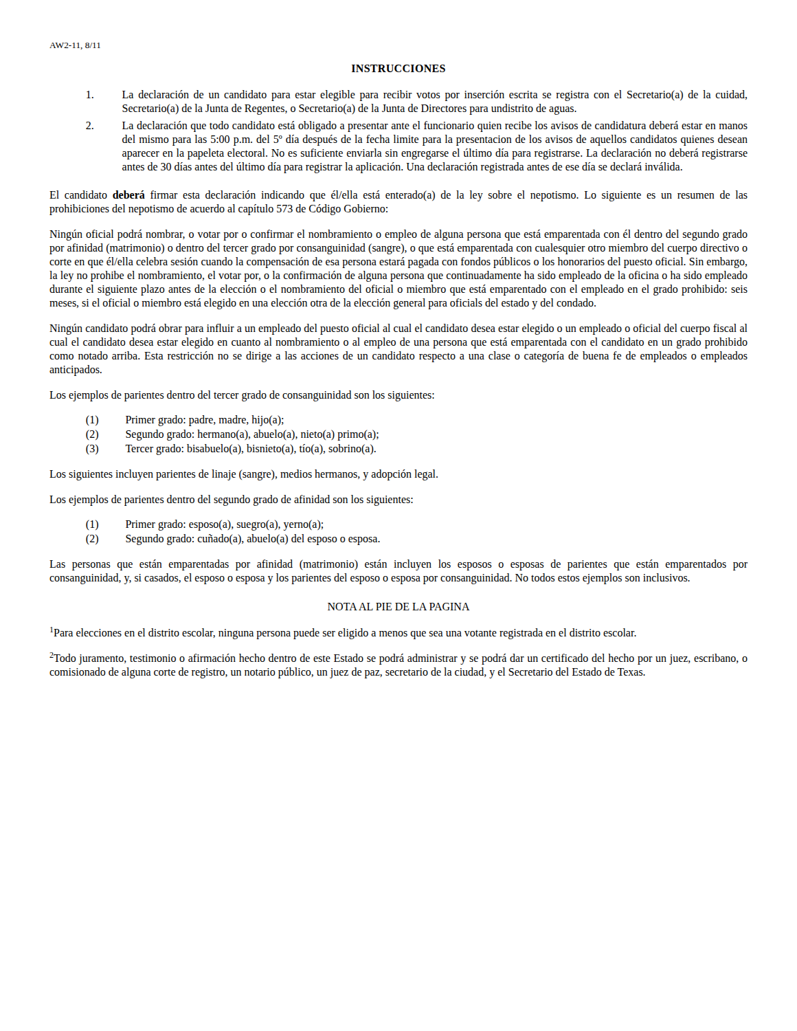AW2-11, 8/11
INSTRUCCIONES
1. La declaración de un candidato para estar elegible para recibir votos por inserción escrita se registra con el Secretario(a) de la cuidad, Secretario(a) de la Junta de Regentes, o Secretario(a) de la Junta de Directores para undistrito de aguas.
2. La declaración que todo candidato está obligado a presentar ante el funcionario quien recibe los avisos de candidatura deberá estar en manos del mismo para las 5:00 p.m. del 5º día después de la fecha limite para la presentacion de los avisos de aquellos candidatos quienes desean aparecer en la papeleta electoral. No es suficiente enviarla sin engregarse el último día para registrarse. La declaración no deberá registrarse antes de 30 días antes del último día para registrar la aplicación. Una declaración registrada antes de ese día se declará inválida.
El candidato deberá firmar esta declaración indicando que él/ella está enterado(a) de la ley sobre el nepotismo. Lo siguiente es un resumen de las prohibiciones del nepotismo de acuerdo al capítulo 573 de Código Gobierno:
Ningún oficial podrá nombrar, o votar por o confirmar el nombramiento o empleo de alguna persona que está emparentada con él dentro del segundo grado por afinidad (matrimonio) o dentro del tercer grado por consanguinidad (sangre), o que está emparentada con cualesquier otro miembro del cuerpo directivo o corte en que él/ella celebra sesión cuando la compensación de esa persona estará pagada con fondos públicos o los honorarios del puesto oficial. Sin embargo, la ley no prohibe el nombramiento, el votar por, o la confirmación de alguna persona que continuadamente ha sido empleado de la oficina o ha sido empleado durante el siguiente plazo antes de la elección o el nombramiento del oficial o miembro que está emparentado con el empleado en el grado prohibido: seis meses, si el oficial o miembro está elegido en una elección otra de la elección general para oficials del estado y del condado.
Ningún candidato podrá obrar para influir a un empleado del puesto oficial al cual el candidato desea estar elegido o un empleado o oficial del cuerpo fiscal al cual el candidato desea estar elegido en cuanto al nombramiento o al empleo de una persona que está emparentada con el candidato en un grado prohibido como notado arriba. Esta restricción no se dirige a las acciones de un candidato respecto a una clase o categoría de buena fe de empleados o empleados anticipados.
Los ejemplos de parientes dentro del tercer grado de consanguinidad son los siguientes:
(1) Primer grado: padre, madre, hijo(a);
(2) Segundo grado: hermano(a), abuelo(a), nieto(a) primo(a);
(3) Tercer grado: bisabuelo(a), bisnieto(a), tío(a), sobrino(a).
Los siguientes incluyen parientes de linaje (sangre), medios hermanos, y adopción legal.
Los ejemplos de parientes dentro del segundo grado de afinidad son los siguientes:
(1) Primer grado: esposo(a), suegro(a), yerno(a);
(2) Segundo grado: cuñado(a), abuelo(a) del esposo o esposa.
Las personas que están emparentadas por afinidad (matrimonio) están incluyen los esposos o esposas de parientes que están emparentados por consanguinidad, y, si casados, el esposo o esposa y los parientes del esposo o esposa por consanguinidad. No todos estos ejemplos son inclusivos.
NOTA AL PIE DE LA PAGINA
1Para elecciones en el distrito escolar, ninguna persona puede ser eligido a menos que sea una votante registrada en el distrito escolar.
2Todo juramento, testimonio o afirmación hecho dentro de este Estado se podrá administrar y se podrá dar un certificado del hecho por un juez, escribano, o comisionado de alguna corte de registro, un notario público, un juez de paz, secretario de la ciudad, y el Secretario del Estado de Texas.